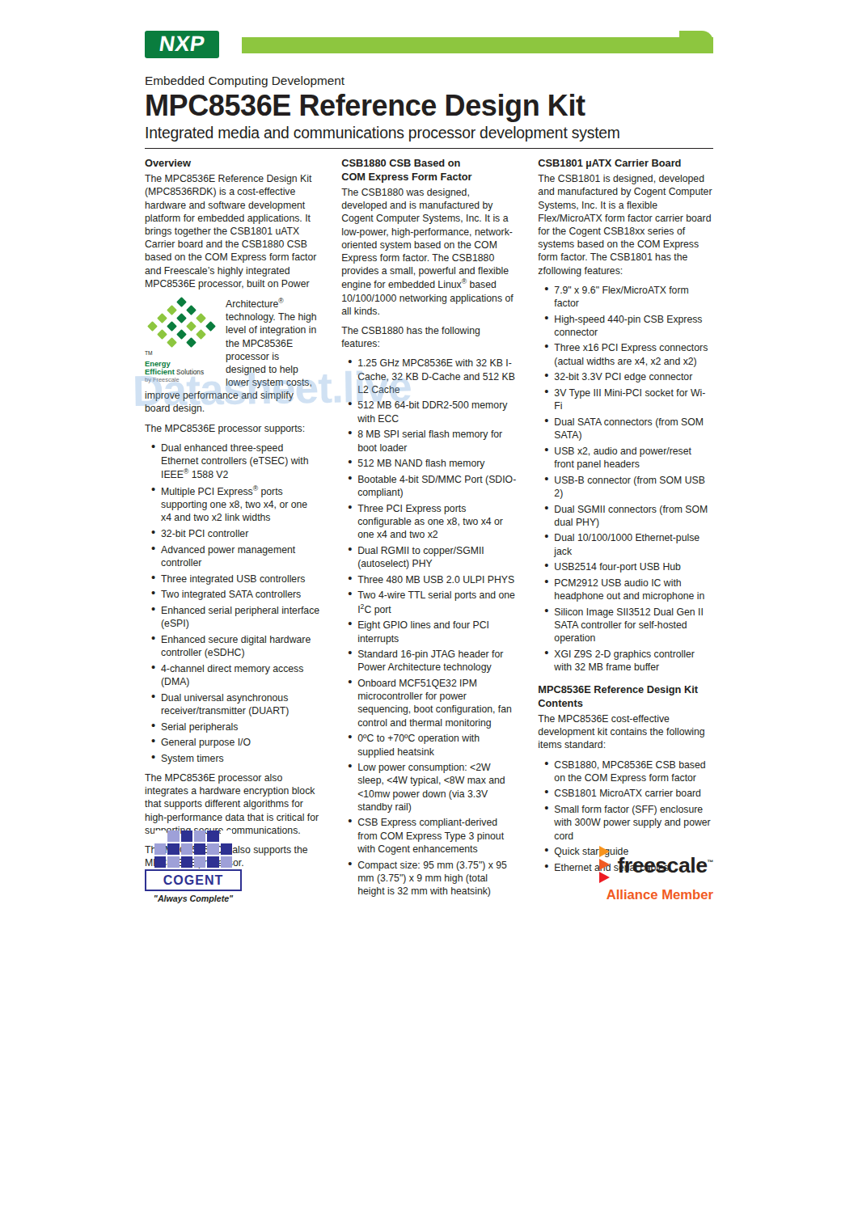NXP
Embedded Computing Development
MPC8536E Reference Design Kit
Integrated media and communications processor development system
Overview
The MPC8536E Reference Design Kit (MPC8536RDK) is a cost-effective hardware and software development platform for embedded applications. It brings together the CSB1801 uATX Carrier board and the CSB1880 CSB based on the COM Express form factor and Freescale’s highly integrated MPC8536E processor, built on Power
TM
Energy
Efficient Solutions
by Freescale
Architecture® technology. The high level of integration in the MPC8536E processor is designed to help lower system costs, improve performance and simplify board design.
The MPC8536E processor supports:
Dual enhanced three-speed Ethernet controllers (eTSEC) with IEEE® 1588 V2
Multiple PCI Express® ports supporting one x8, two x4, or one x4 and two x2 link widths
32-bit PCI controller
Advanced power management controller
Three integrated USB controllers
Two integrated SATA controllers
Enhanced serial peripheral interface (eSPI)
Enhanced secure digital hardware controller (eSDHC)
4-channel direct memory access (DMA)
Dual universal asynchronous receiver/transmitter (DUART)
Serial peripherals
General purpose I/O
System timers
The MPC8536E processor also integrates a hardware encryption block that supports different algorithms for high-performance data that is critical for supporting secure communications.
The MPC8536RDK also supports the MPC8535E processor.
CSB1880 CSB Based on
COM Express Form Factor
The CSB1880 was designed, developed and is manufactured by Cogent Computer Systems, Inc. It is a low-power, high-performance, network-oriented system based on the COM Express form factor. The CSB1880 provides a small, powerful and flexible engine for embedded Linux® based 10/100/1000 networking applications of all kinds.
The CSB1880 has the following features:
1.25 GHz MPC8536E with 32 KB I-Cache, 32 KB D-Cache and 512 KB L2 Cache
512 MB 64-bit DDR2-500 memory with ECC
8 MB SPI serial flash memory for boot loader
512 MB NAND flash memory
Bootable 4-bit SD/MMC Port (SDIO-compliant)
Three PCI Express ports configurable as one x8, two x4 or one x4 and two x2
Dual RGMII to copper/SGMII (autoselect) PHY
Three 480 MB USB 2.0 ULPI PHYS
Two 4-wire TTL serial ports and one I2C port
Eight GPIO lines and four PCI interrupts
Standard 16-pin JTAG header for Power Architecture technology
Onboard MCF51QE32 IPM microcontroller for power sequencing, boot configuration, fan control and thermal monitoring
0ºC to +70ºC operation with supplied heatsink
Low power consumption: <2W sleep, <4W typical, <8W max and <10mw power down (via 3.3V standby rail)
CSB Express compliant-derived from COM Express Type 3 pinout with Cogent enhancements
Compact size: 95 mm (3.75") x 95 mm (3.75") x 9 mm high (total height is 32 mm with heatsink)
CSB1801 µATX Carrier Board
The CSB1801 is designed, developed and manufactured by Cogent Computer Systems, Inc. It is a flexible Flex/MicroATX form factor carrier board for the Cogent CSB18xx series of systems based on the COM Express form factor. The CSB1801 has the zfollowing features:
7.9" x 9.6" Flex/MicroATX form factor
High-speed 440-pin CSB Express connector
Three x16 PCI Express connectors (actual widths are x4, x2 and x2)
32-bit 3.3V PCI edge connector
3V Type III Mini-PCI socket for Wi-Fi
Dual SATA connectors (from SOM SATA)
USB x2, audio and power/reset front panel headers
USB-B connector (from SOM USB 2)
Dual SGMII connectors (from SOM dual PHY)
Dual 10/100/1000 Ethernet-pulse jack
USB2514 four-port USB Hub
PCM2912 USB audio IC with headphone out and microphone in
Silicon Image SII3512 Dual Gen II SATA controller for self-hosted operation
XGI Z9S 2-D graphics controller with 32 MB frame buffer
MPC8536E Reference Design Kit Contents
The MPC8536E cost-effective development kit contains the following items standard:
CSB1880, MPC8536E CSB based on the COM Express form factor
CSB1801 MicroATX carrier board
Small form factor (SFF) enclosure with 300W power supply and power cord
Quick start guide
Ethernet and serial cables
Datasheet.live
COGENT
"Always Complete"
freescale™
Alliance Member